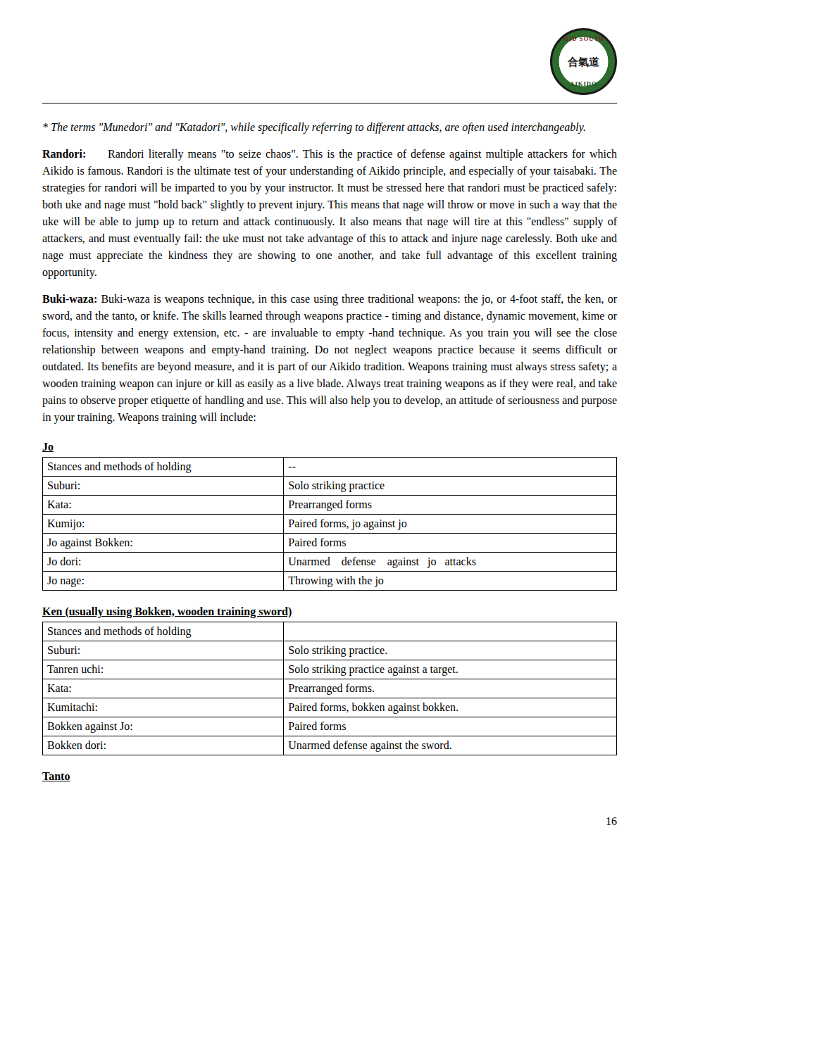MID SOUTH
合氣道
AIKIDO
* The terms "Munedori" and "Katadori", while specifically referring to different attacks, are often used interchangeably.
Randori: Randori literally means "to seize chaos". This is the practice of defense against multiple attackers for which Aikido is famous. Randori is the ultimate test of your understanding of Aikido principle, and especially of your taisabaki. The strategies for randori will be imparted to you by your instructor. It must be stressed here that randori must be practiced safely: both uke and nage must "hold back" slightly to prevent injury. This means that nage will throw or move in such a way that the uke will be able to jump up to return and attack continuously. It also means that nage will tire at this "endless" supply of attackers, and must eventually fail: the uke must not take advantage of this to attack and injure nage carelessly. Both uke and nage must appreciate the kindness they are showing to one another, and take full advantage of this excellent training opportunity.
Buki-waza: Buki-waza is weapons technique, in this case using three traditional weapons: the jo, or 4-foot staff, the ken, or sword, and the tanto, or knife. The skills learned through weapons practice - timing and distance, dynamic movement, kime or focus, intensity and energy extension, etc. - are invaluable to empty -hand technique. As you train you will see the close relationship between weapons and empty-hand training. Do not neglect weapons practice because it seems difficult or outdated. Its benefits are beyond measure, and it is part of our Aikido tradition. Weapons training must always stress safety; a wooden training weapon can injure or kill as easily as a live blade. Always treat training weapons as if they were real, and take pains to observe proper etiquette of handling and use. This will also help you to develop, an attitude of seriousness and purpose in your training. Weapons training will include:
Jo
| Stances and methods of holding | -- |
| Suburi: | Solo striking practice |
| Kata: | Prearranged forms |
| Kumijo: | Paired forms, jo against jo |
| Jo against Bokken: | Paired forms |
| Jo dori: | Unarmed defense against jo attacks |
| Jo nage: | Throwing with the jo |
Ken (usually using Bokken, wooden training sword)
| Stances and methods of holding | |
| Suburi: | Solo striking practice. |
| Tanren uchi: | Solo striking practice against a target. |
| Kata: | Prearranged forms. |
| Kumitachi: | Paired forms, bokken against bokken. |
| Bokken against Jo: | Paired forms |
| Bokken dori: | Unarmed defense against the sword. |
Tanto
16